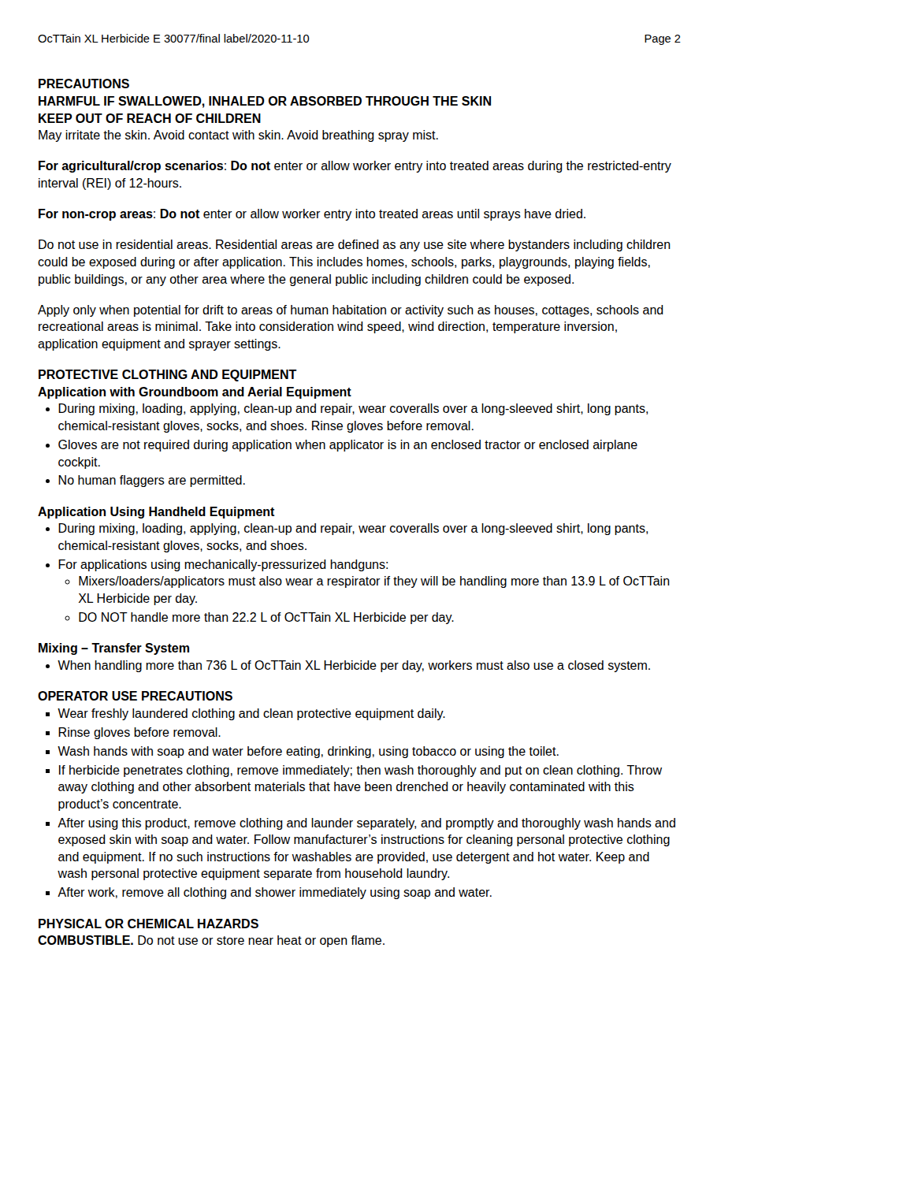OcTTain XL Herbicide E 30077/final label/2020-11-10 Page 2
PRECAUTIONS
HARMFUL IF SWALLOWED, INHALED OR ABSORBED THROUGH THE SKIN
KEEP OUT OF REACH OF CHILDREN
May irritate the skin. Avoid contact with skin. Avoid breathing spray mist.
For agricultural/crop scenarios: Do not enter or allow worker entry into treated areas during the restricted-entry interval (REI) of 12-hours.
For non-crop areas: Do not enter or allow worker entry into treated areas until sprays have dried.
Do not use in residential areas. Residential areas are defined as any use site where bystanders including children could be exposed during or after application. This includes homes, schools, parks, playgrounds, playing fields, public buildings, or any other area where the general public including children could be exposed.
Apply only when potential for drift to areas of human habitation or activity such as houses, cottages, schools and recreational areas is minimal. Take into consideration wind speed, wind direction, temperature inversion, application equipment and sprayer settings.
PROTECTIVE CLOTHING AND EQUIPMENT
Application with Groundboom and Aerial Equipment
During mixing, loading, applying, clean-up and repair, wear coveralls over a long-sleeved shirt, long pants, chemical-resistant gloves, socks, and shoes. Rinse gloves before removal.
Gloves are not required during application when applicator is in an enclosed tractor or enclosed airplane cockpit.
No human flaggers are permitted.
Application Using Handheld Equipment
During mixing, loading, applying, clean-up and repair, wear coveralls over a long-sleeved shirt, long pants, chemical-resistant gloves, socks, and shoes.
For applications using mechanically-pressurized handguns:
Mixers/loaders/applicators must also wear a respirator if they will be handling more than 13.9 L of OcTTain XL Herbicide per day.
DO NOT handle more than 22.2 L of OcTTain XL Herbicide per day.
Mixing – Transfer System
When handling more than 736 L of OcTTain XL Herbicide per day, workers must also use a closed system.
OPERATOR USE PRECAUTIONS
Wear freshly laundered clothing and clean protective equipment daily.
Rinse gloves before removal.
Wash hands with soap and water before eating, drinking, using tobacco or using the toilet.
If herbicide penetrates clothing, remove immediately; then wash thoroughly and put on clean clothing. Throw away clothing and other absorbent materials that have been drenched or heavily contaminated with this product’s concentrate.
After using this product, remove clothing and launder separately, and promptly and thoroughly wash hands and exposed skin with soap and water. Follow manufacturer’s instructions for cleaning personal protective clothing and equipment. If no such instructions for washables are provided, use detergent and hot water. Keep and wash personal protective equipment separate from household laundry.
After work, remove all clothing and shower immediately using soap and water.
PHYSICAL OR CHEMICAL HAZARDS
COMBUSTIBLE. Do not use or store near heat or open flame.